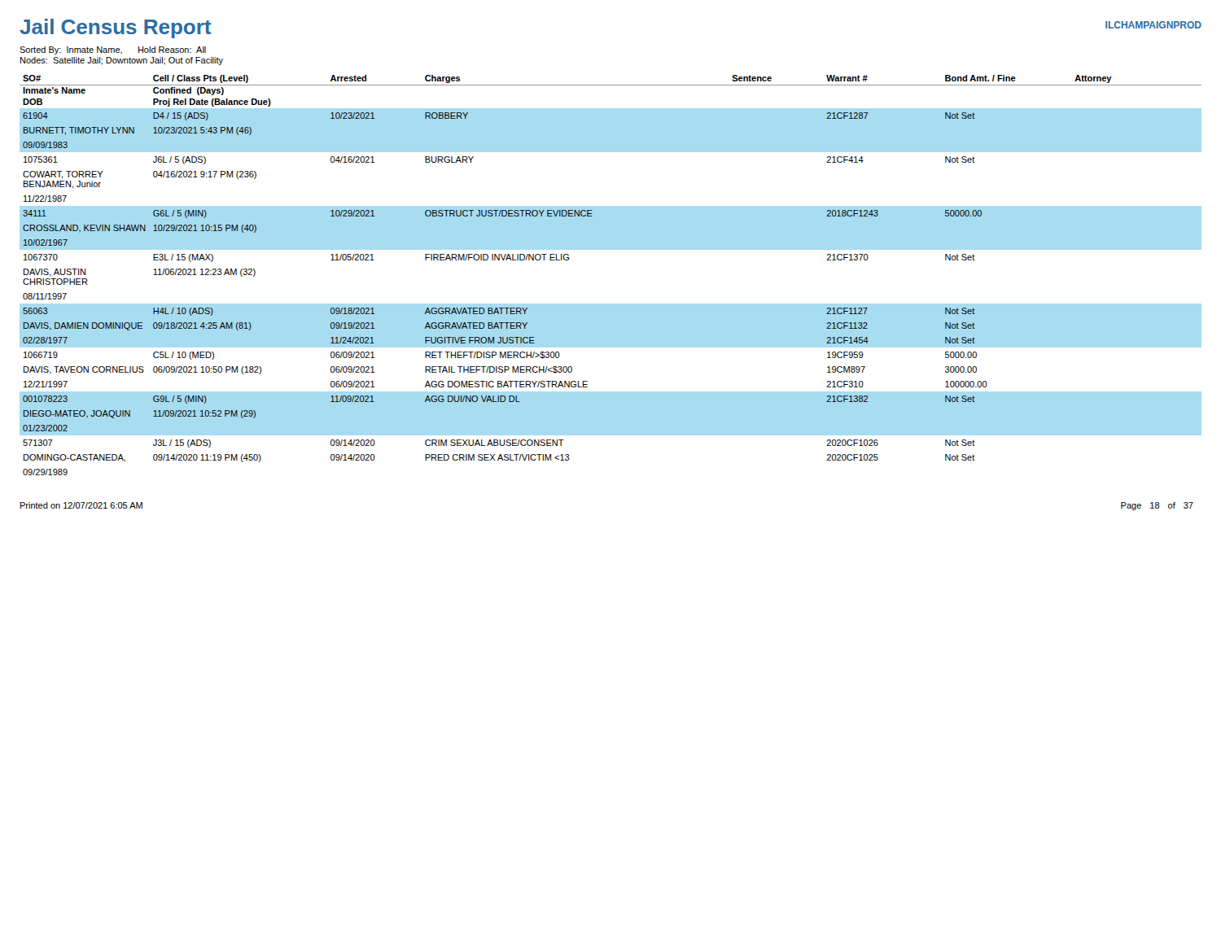Jail Census Report
ILCHAMPAIGNPROD
Sorted By: Inmate Name, Hold Reason: All
Nodes: Satellite Jail; Downtown Jail; Out of Facility
| SO# | Cell / Class Pts (Level) | Arrested | Charges | Sentence | Warrant # | Bond Amt. / Fine | Attorney |
| --- | --- | --- | --- | --- | --- | --- | --- |
| Inmate's Name | Confined (Days) | | | | | | |
| DOB | Proj Rel Date (Balance Due) | | | | | | |
| 61904 | D4 / 15 (ADS) | 10/23/2021 | ROBBERY | | 21CF1287 | Not Set | |
| BURNETT, TIMOTHY LYNN | 10/23/2021 5:43 PM (46) | | | | | | |
| 09/09/1983 | | | | | | | |
| 1075361 | J6L / 5 (ADS) | 04/16/2021 | BURGLARY | | 21CF414 | Not Set | |
| COWART, TORREY BENJAMEN, Junior | 04/16/2021 9:17 PM (236) | | | | | | |
| 11/22/1987 | | | | | | | |
| 34111 | G6L / 5 (MIN) | 10/29/2021 | OBSTRUCT JUST/DESTROY EVIDENCE | | 2018CF1243 | 50000.00 | |
| CROSSLAND, KEVIN SHAWN | 10/29/2021 10:15 PM (40) | | | | | | |
| 10/02/1967 | | | | | | | |
| 1067370 | E3L / 15 (MAX) | 11/05/2021 | FIREARM/FOID INVALID/NOT ELIG | | 21CF1370 | Not Set | |
| DAVIS, AUSTIN CHRISTOPHER | 11/06/2021 12:23 AM (32) | | | | | | |
| 08/11/1997 | | | | | | | |
| 56063 | H4L / 10 (ADS) | 09/18/2021 | AGGRAVATED BATTERY | | 21CF1127 | Not Set | |
| DAVIS, DAMIEN DOMINIQUE | 09/18/2021 4:25 AM (81) | 09/19/2021 | AGGRAVATED BATTERY | | 21CF1132 | Not Set | |
| 02/28/1977 | | 11/24/2021 | FUGITIVE FROM JUSTICE | | 21CF1454 | Not Set | |
| 1066719 | C5L / 10 (MED) | 06/09/2021 | RET THEFT/DISP MERCH/>$300 | | 19CF959 | 5000.00 | |
| DAVIS, TAVEON CORNELIUS | 06/09/2021 10:50 PM (182) | 06/09/2021 | RETAIL THEFT/DISP MERCH/<$300 | | 19CM897 | 3000.00 | |
| 12/21/1997 | | 06/09/2021 | AGG DOMESTIC BATTERY/STRANGLE | | 21CF310 | 100000.00 | |
| 001078223 | G9L / 5 (MIN) | 11/09/2021 | AGG DUI/NO VALID DL | | 21CF1382 | Not Set | |
| DIEGO-MATEO, JOAQUIN | 11/09/2021 10:52 PM (29) | | | | | | |
| 01/23/2002 | | | | | | | |
| 571307 | J3L / 15 (ADS) | 09/14/2020 | CRIM SEXUAL ABUSE/CONSENT | | 2020CF1026 | Not Set | |
| DOMINGO-CASTANEDA, | 09/14/2020 11:19 PM (450) | 09/14/2020 | PRED CRIM SEX ASLT/VICTIM <13 | | 2020CF1025 | Not Set | |
| 09/29/1989 | | | | | | | |
Printed on 12/07/2021 6:05 AM
Page18of37